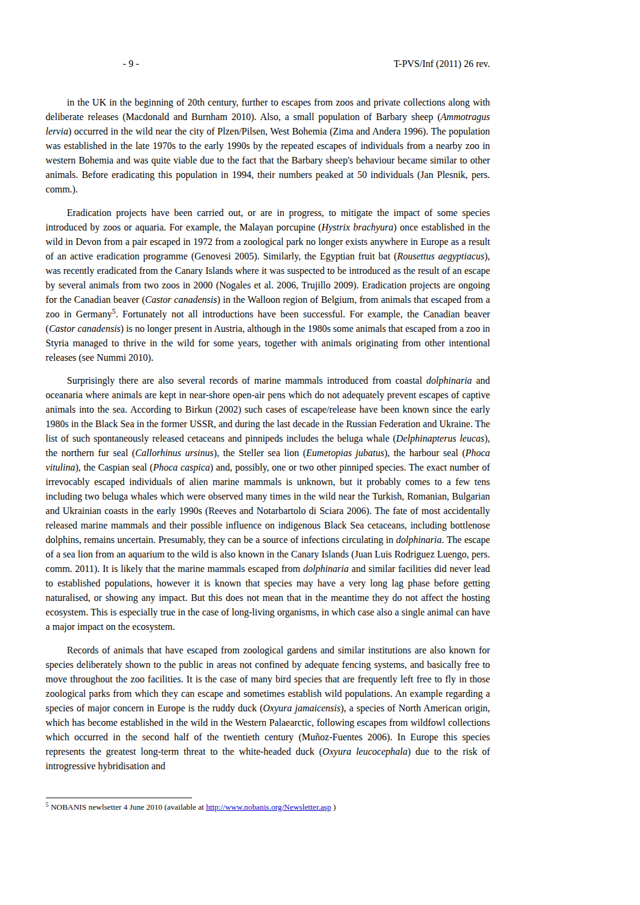- 9 - T-PVS/Inf (2011) 26 rev.
in the UK in the beginning of 20th century, further to escapes from zoos and private collections along with deliberate releases (Macdonald and Burnham 2010). Also, a small population of Barbary sheep (Ammotragus lervia) occurred in the wild near the city of Plzen/Pilsen, West Bohemia (Zima and Andera 1996). The population was established in the late 1970s to the early 1990s by the repeated escapes of individuals from a nearby zoo in western Bohemia and was quite viable due to the fact that the Barbary sheep's behaviour became similar to other animals. Before eradicating this population in 1994, their numbers peaked at 50 individuals (Jan Plesnik, pers. comm.).
Eradication projects have been carried out, or are in progress, to mitigate the impact of some species introduced by zoos or aquaria. For example, the Malayan porcupine (Hystrix brachyura) once established in the wild in Devon from a pair escaped in 1972 from a zoological park no longer exists anywhere in Europe as a result of an active eradication programme (Genovesi 2005). Similarly, the Egyptian fruit bat (Rousettus aegyptiacus), was recently eradicated from the Canary Islands where it was suspected to be introduced as the result of an escape by several animals from two zoos in 2000 (Nogales et al. 2006, Trujillo 2009). Eradication projects are ongoing for the Canadian beaver (Castor canadensis) in the Walloon region of Belgium, from animals that escaped from a zoo in Germany5. Fortunately not all introductions have been successful. For example, the Canadian beaver (Castor canadensis) is no longer present in Austria, although in the 1980s some animals that escaped from a zoo in Styria managed to thrive in the wild for some years, together with animals originating from other intentional releases (see Nummi 2010).
Surprisingly there are also several records of marine mammals introduced from coastal dolphinaria and oceanaria where animals are kept in near-shore open-air pens which do not adequately prevent escapes of captive animals into the sea. According to Birkun (2002) such cases of escape/release have been known since the early 1980s in the Black Sea in the former USSR, and during the last decade in the Russian Federation and Ukraine. The list of such spontaneously released cetaceans and pinnipeds includes the beluga whale (Delphinapterus leucas), the northern fur seal (Callorhinus ursinus), the Steller sea lion (Eumetopias jubatus), the harbour seal (Phoca vitulina), the Caspian seal (Phoca caspica) and, possibly, one or two other pinniped species. The exact number of irrevocably escaped individuals of alien marine mammals is unknown, but it probably comes to a few tens including two beluga whales which were observed many times in the wild near the Turkish, Romanian, Bulgarian and Ukrainian coasts in the early 1990s (Reeves and Notarbartolo di Sciara 2006). The fate of most accidentally released marine mammals and their possible influence on indigenous Black Sea cetaceans, including bottlenose dolphins, remains uncertain. Presumably, they can be a source of infections circulating in dolphinaria. The escape of a sea lion from an aquarium to the wild is also known in the Canary Islands (Juan Luis Rodriguez Luengo, pers. comm. 2011). It is likely that the marine mammals escaped from dolphinaria and similar facilities did never lead to established populations, however it is known that species may have a very long lag phase before getting naturalised, or showing any impact. But this does not mean that in the meantime they do not affect the hosting ecosystem. This is especially true in the case of long-living organisms, in which case also a single animal can have a major impact on the ecosystem.
Records of animals that have escaped from zoological gardens and similar institutions are also known for species deliberately shown to the public in areas not confined by adequate fencing systems, and basically free to move throughout the zoo facilities. It is the case of many bird species that are frequently left free to fly in those zoological parks from which they can escape and sometimes establish wild populations. An example regarding a species of major concern in Europe is the ruddy duck (Oxyura jamaicensis), a species of North American origin, which has become established in the wild in the Western Palaearctic, following escapes from wildfowl collections which occurred in the second half of the twentieth century (Muñoz-Fuentes 2006). In Europe this species represents the greatest long-term threat to the white-headed duck (Oxyura leucocephala) due to the risk of introgressive hybridisation and
5 NOBANIS newlsetter 4 June 2010 (available at http://www.nobanis.org/Newsletter.asp )